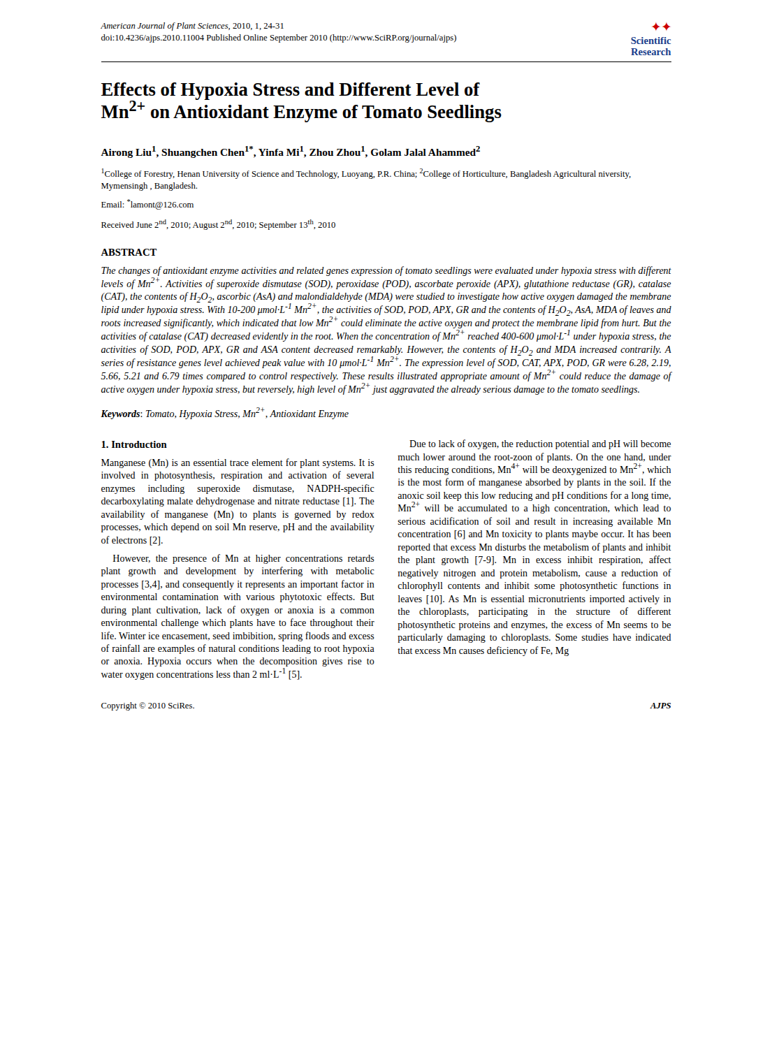American Journal of Plant Sciences, 2010, 1, 24-31
doi:10.4236/ajps.2010.11004 Published Online September 2010 (http://www.SciRP.org/journal/ajps)
✦✦ Scientific Research
Effects of Hypoxia Stress and Different Level of
Mn2+ on Antioxidant Enzyme of Tomato Seedlings
Airong Liu1, Shuangchen Chen1*, Yinfa Mi1, Zhou Zhou1, Golam Jalal Ahammed2
1College of Forestry, Henan University of Science and Technology, Luoyang, P.R. China; 2College of Horticulture, Bangladesh Agricultural niversity, Mymensingh , Bangladesh.
Email: *lamont@126.com
Received June 2nd, 2010; August 2nd, 2010; September 13th, 2010
ABSTRACT
The changes of antioxidant enzyme activities and related genes expression of tomato seedlings were evaluated under hypoxia stress with different levels of Mn2+. Activities of superoxide dismutase (SOD), peroxidase (POD), ascorbate peroxide (APX), glutathione reductase (GR), catalase (CAT), the contents of H2O2, ascorbic (AsA) and malondialdehyde (MDA) were studied to investigate how active oxygen damaged the membrane lipid under hypoxia stress. With 10-200 μmol·L-1 Mn2+, the activities of SOD, POD, APX, GR and the contents of H2O2, AsA, MDA of leaves and roots increased significantly, which indicated that low Mn2+ could eliminate the active oxygen and protect the membrane lipid from hurt. But the activities of catalase (CAT) decreased evidently in the root. When the concentration of Mn2+ reached 400-600 μmol·L-1 under hypoxia stress, the activities of SOD, POD, APX, GR and ASA content decreased remarkably. However, the contents of H2O2 and MDA increased contrarily. A series of resistance genes level achieved peak value with 10 μmol·L-1 Mn2+. The expression level of SOD, CAT, APX, POD, GR were 6.28, 2.19, 5.66, 5.21 and 6.79 times compared to control respectively. These results illustrated appropriate amount of Mn2+ could reduce the damage of active oxygen under hypoxia stress, but reversely, high level of Mn2+ just aggravated the already serious damage to the tomato seedlings.
Keywords: Tomato, Hypoxia Stress, Mn2+, Antioxidant Enzyme
1. Introduction
Manganese (Mn) is an essential trace element for plant systems. It is involved in photosynthesis, respiration and activation of several enzymes including superoxide dismutase, NADPH-specific decarboxylating malate dehydrogenase and nitrate reductase [1]. The availability of manganese (Mn) to plants is governed by redox processes, which depend on soil Mn reserve, pH and the availability of electrons [2].
However, the presence of Mn at higher concentrations retards plant growth and development by interfering with metabolic processes [3,4], and consequently it represents an important factor in environmental contamination with various phytotoxic effects. But during plant cultivation, lack of oxygen or anoxia is a common environmental challenge which plants have to face throughout their life. Winter ice encasement, seed imbibition, spring floods and excess of rainfall are examples of natural conditions leading to root hypoxia or anoxia. Hypoxia occurs when the decomposition gives rise to water oxygen concentrations less than 2 ml·L-1 [5].
Due to lack of oxygen, the reduction potential and pH will become much lower around the root-zoon of plants. On the one hand, under this reducing conditions, Mn4+ will be deoxygenized to Mn2+, which is the most form of manganese absorbed by plants in the soil. If the anoxic soil keep this low reducing and pH conditions for a long time, Mn2+ will be accumulated to a high concentration, which lead to serious acidification of soil and result in increasing available Mn concentration [6] and Mn toxicity to plants maybe occur. It has been reported that excess Mn disturbs the metabolism of plants and inhibit the plant growth [7-9]. Mn in excess inhibit respiration, affect negatively nitrogen and protein metabolism, cause a reduction of chlorophyll contents and inhibit some photosynthetic functions in leaves [10]. As Mn is essential micronutrients imported actively in the chloroplasts, participating in the structure of different photosynthetic proteins and enzymes, the excess of Mn seems to be particularly damaging to chloroplasts. Some studies have indicated that excess Mn causes deficiency of Fe, Mg
Copyright © 2010 SciRes.
AJPS